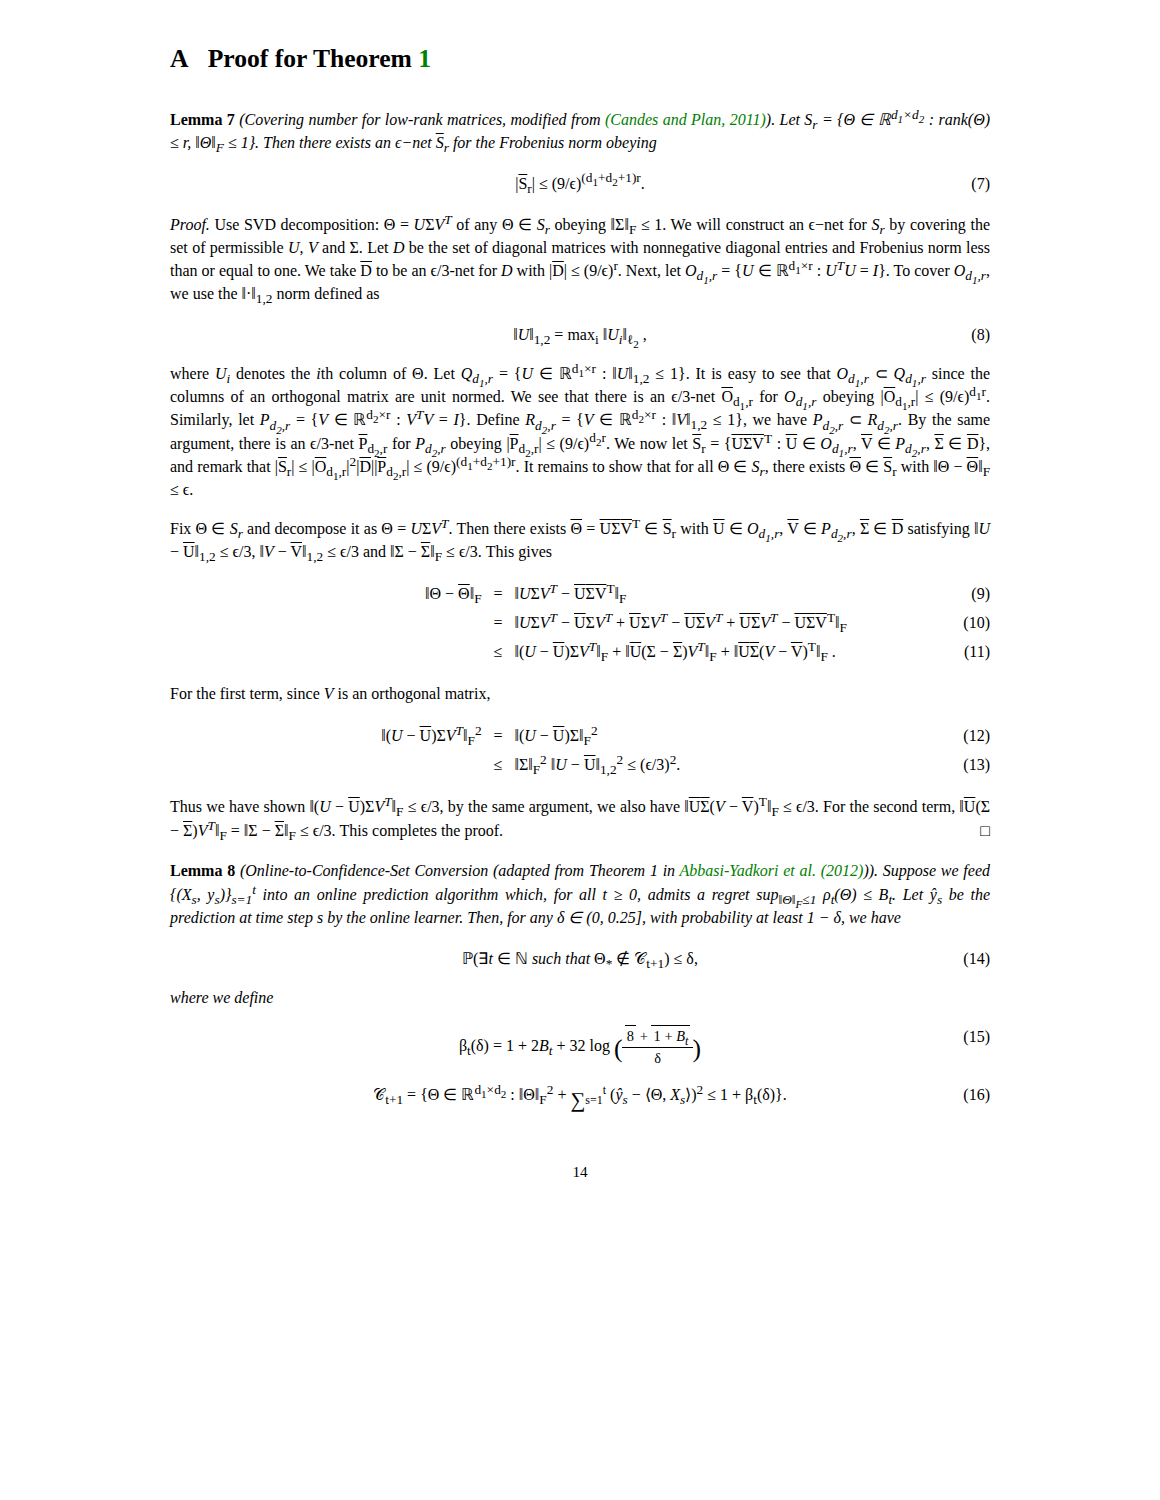A Proof for Theorem 1
Lemma 7 (Covering number for low-rank matrices, modified from (Candes and Plan, 2011)). Let Sr = {Θ ∈ ℝd1×d2 : rank(Θ) ≤ r, ‖Θ‖F ≤ 1}. Then there exists an ϵ−net Sr for the Frobenius norm obeying
|Sr| ≤ (9/ϵ)(d1+d2+1)r. (7)
Proof. Use SVD decomposition: Θ = UΣVT of any Θ ∈ Sr obeying ‖Σ‖F ≤ 1. We will construct an ϵ−net for Sr by covering the set of permissible U, V and Σ. Let D be the set of diagonal matrices with nonnegative diagonal entries and Frobenius norm less than or equal to one. We take D to be an ϵ/3-net for D with |D| ≤ (9/ϵ)r. Next, let Od1,r = {U ∈ ℝd1×r : UTU = I}. To cover Od1,r, we use the ‖·‖1,2 norm defined as
‖U‖1,2 = maxi ‖Ui‖ℓ2 , (8)
where Ui denotes the ith column of Θ. Let Qd1,r = {U ∈ ℝd1×r : ‖U‖1,2 ≤ 1}. It is easy to see that Od1,r ⊂ Qd1,r since the columns of an orthogonal matrix are unit normed. We see that there is an ϵ/3-net Od1,r for Od1,r obeying |Od1,r| ≤ (9/ϵ)d1r. Similarly, let Pd2,r = {V ∈ ℝd2×r : VTV = I}. Define Rd2,r = {V ∈ ℝd2×r : ‖V‖1,2 ≤ 1}, we have Pd2,r ⊂ Rd2,r. By the same argument, there is an ϵ/3-net Pd2,r for Pd2,r obeying |Pd2,r| ≤ (9/ϵ)d2r. We now let Sr = {UΣVT : U ∈ Od1,r, V ∈ Pd2,r, Σ ∈ D}, and remark that |Sr| ≤ |Od1,r|2|D||Pd2,r| ≤ (9/ϵ)(d1+d2+1)r. It remains to show that for all Θ ∈ Sr, there exists Θ ∈ Sr with ‖Θ − Θ‖F ≤ ϵ.
Fix Θ ∈ Sr and decompose it as Θ = UΣVT. Then there exists Θ = UΣVT ∈ Sr with U ∈ Od1,r, V ∈ Pd2,r, Σ ∈ D satisfying ‖U − U‖1,2 ≤ ϵ/3, ‖V − V‖1,2 ≤ ϵ/3 and ‖Σ − Σ‖F ≤ ϵ/3. This gives
| ‖Θ − Θ ‖ F | = | ‖ U Σ V T − U Σ V T ‖ F | (9) |
| | = | ‖ U Σ V T − U Σ V T + U Σ V T − U Σ V T + U Σ V T − U Σ V T ‖ F | (10) |
| | ≤ | ‖( U − U )Σ V T ‖ F + ‖ U (Σ − Σ ) V T ‖ F + ‖ U Σ ( V − V ) T ‖ F . | (11) |
For the first term, since V is an orthogonal matrix,
| ‖( U − U )Σ V T ‖ F 2 | = | ‖( U − U )Σ‖ F 2 | (12) |
| | ≤ | ‖Σ‖ F 2 ‖ U − U ‖ 1,2 2 ≤ (ϵ/3) 2 . | (13) |
Thus we have shown ‖(U − U)ΣVT‖F ≤ ϵ/3, by the same argument, we also have ‖UΣ(V − V)T‖F ≤ ϵ/3. For the second term, ‖U(Σ − Σ)VT‖F = ‖Σ − Σ‖F ≤ ϵ/3. This completes the proof. □
Lemma 8 (Online-to-Confidence-Set Conversion (adapted from Theorem 1 in Abbasi-Yadkori et al. (2012))). Suppose we feed {(Xs, ys)}s=1t into an online prediction algorithm which, for all t ≥ 0, admits a regret sup‖Θ‖F≤1 ρt(Θ) ≤ Bt. Let ŷs be the prediction at time step s by the online learner. Then, for any δ ∈ (0, 0.25], with probability at least 1 − δ, we have
ℙ(∃t ∈ ℕ such that Θ* ∉ 𝒞t+1) ≤ δ, (14)
where we define
βt(δ) = 1 + 2Bt + 32 log (8 + 1 + Bt δ) (15)
𝒞t+1 = {Θ ∈ ℝd1×d2 : ‖Θ‖F2 + ∑s=1t (ŷs − ⟨Θ, Xs⟩)2 ≤ 1 + βt(δ)}. (16)
14